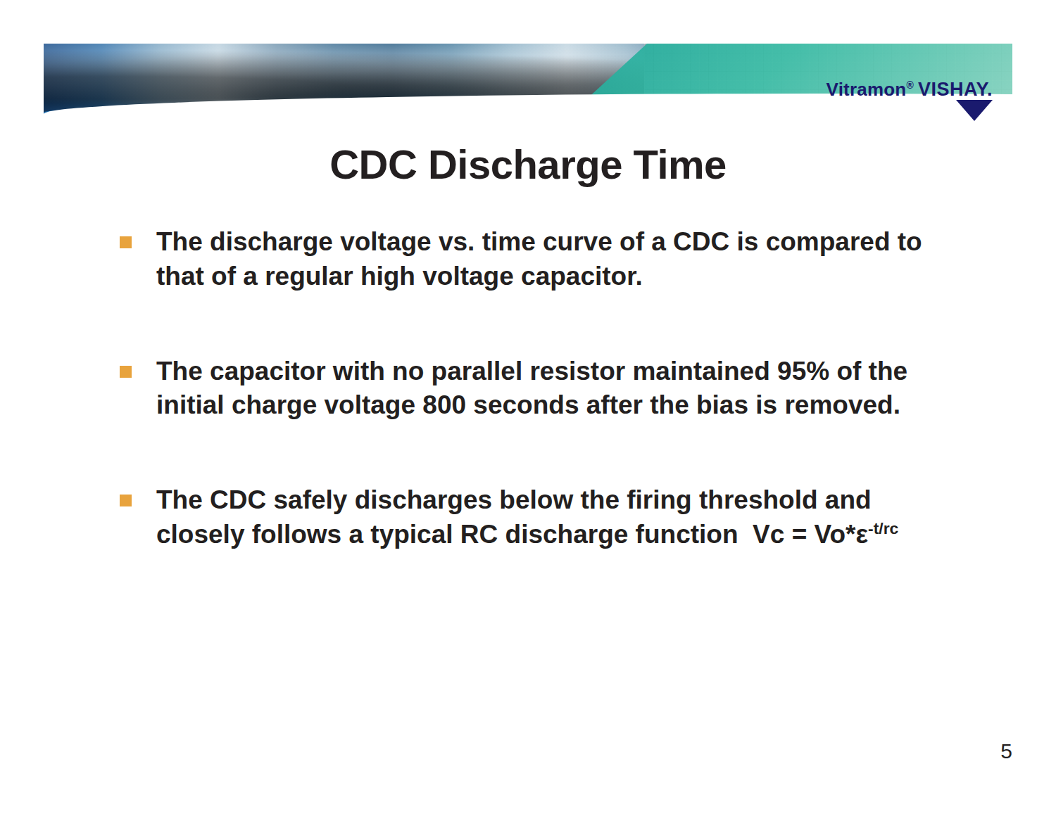Vitramon®VISHAY.
CDC Discharge Time
The discharge voltage vs. time curve of a CDC is compared to that of a regular high voltage capacitor.
The capacitor with no parallel resistor maintained 95% of the initial charge voltage 800 seconds after the bias is removed.
The CDC safely discharges below the firing threshold and closely follows a typical RC discharge function Vc = Vo*ε-t/rc
5